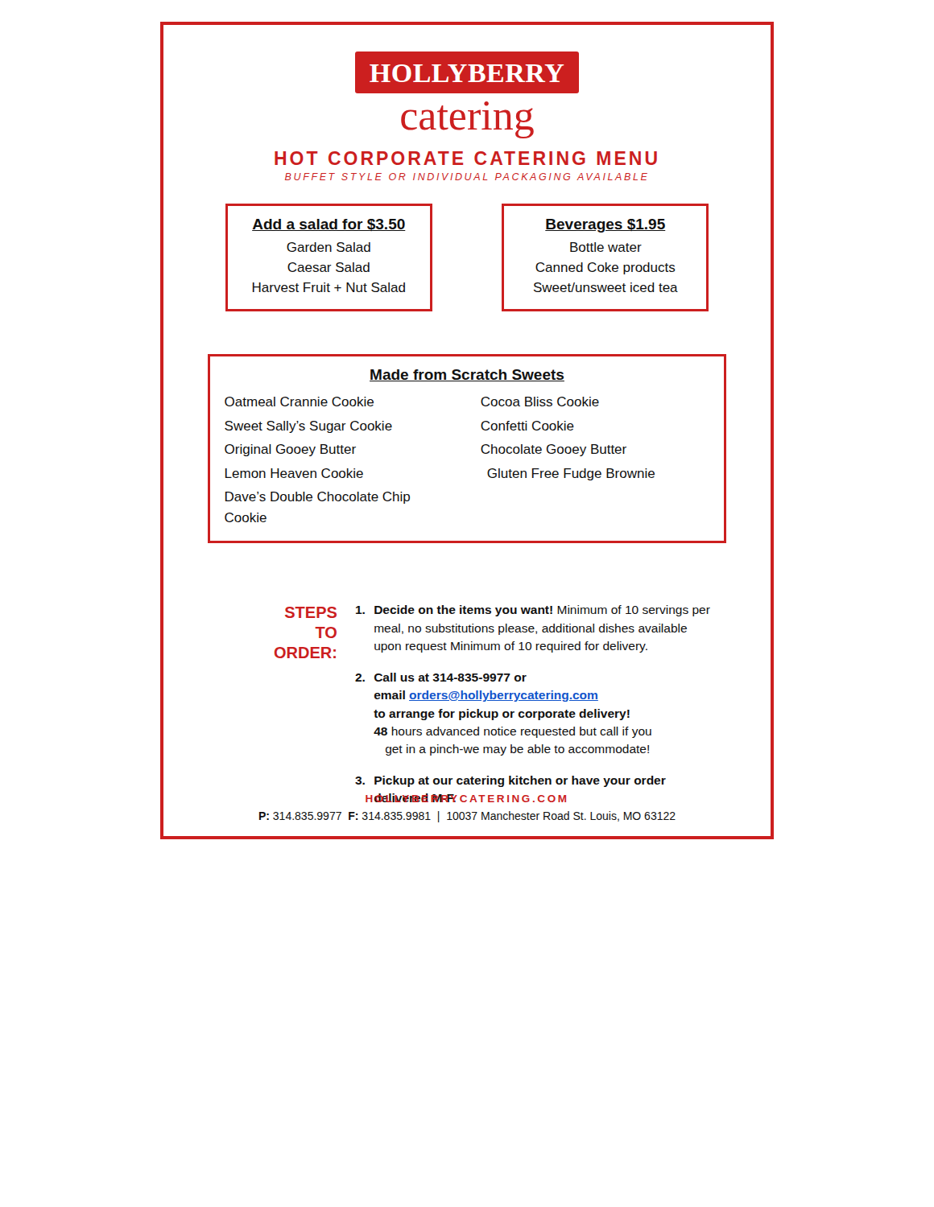HOLLYBERRY
catering
Hot Corporate Catering Menu
Buffet Style or Individual Packaging Available
Add a salad for $3.50
Garden Salad
Caesar Salad
Harvest Fruit + Nut Salad
Beverages $1.95
Bottle water
Canned Coke products
Sweet/unsweet iced tea
Made from Scratch Sweets
Oatmeal Crannie Cookie Cocoa Bliss Cookie Sweet Sally’s Sugar Cookie Confetti Cookie Original Gooey Butter Chocolate Gooey Butter Lemon Heaven Cookie Gluten Free Fudge Brownie Dave’s Double Chocolate Chip Cookie
STEPS
TO
ORDER:
Decide on the items you want! Minimum of 10 servings per meal, no substitutions please, additional dishes available upon request Minimum of 10 required for delivery.
Call us at 314-835-9977 or
email orders@hollyberrycatering.com
to arrange for pickup or corporate delivery!
48 hours advanced notice requested but call if you get in a pinch-we may be able to accommodate!
Pickup at our catering kitchen or have your order delivered M-F.
HOLLYBERRYCATERING.COM
P: 314.835.9977 F: 314.835.9981 | 10037 Manchester Road St. Louis, MO 63122